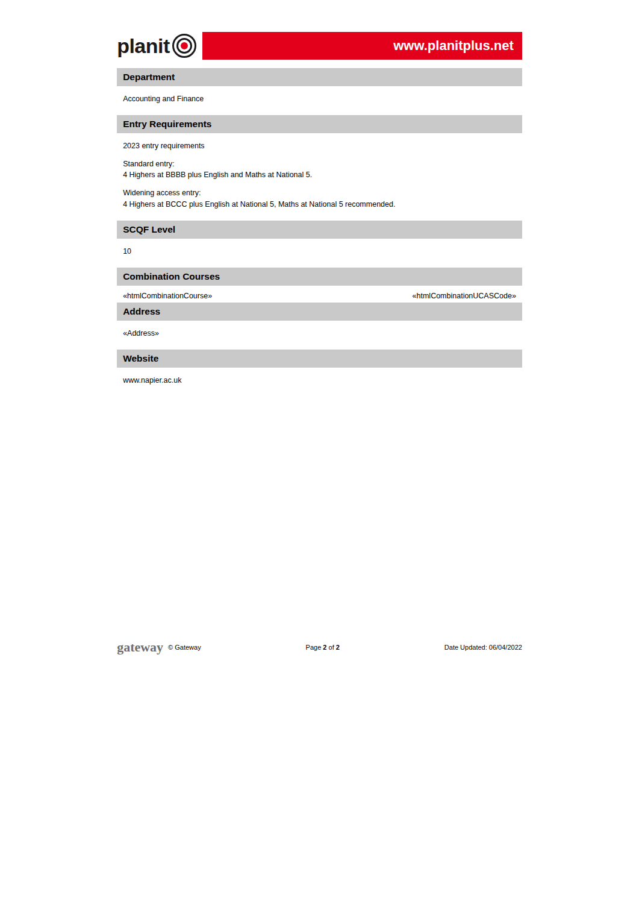planit
www.planitplus.net
Department
Accounting and Finance
Entry Requirements
2023 entry requirements
Standard entry:
4 Highers at BBBB plus English and Maths at National 5.
Widening access entry:
4 Highers at BCCC plus English at National 5, Maths at National 5 recommended.
SCQF Level
10
Combination Courses
«htmlCombinationCourse» «htmlCombinationUCASCode»
Address
«Address»
Website
www.napier.ac.uk
gateway © Gateway
Page 2 of 2
Date Updated: 06/04/2022